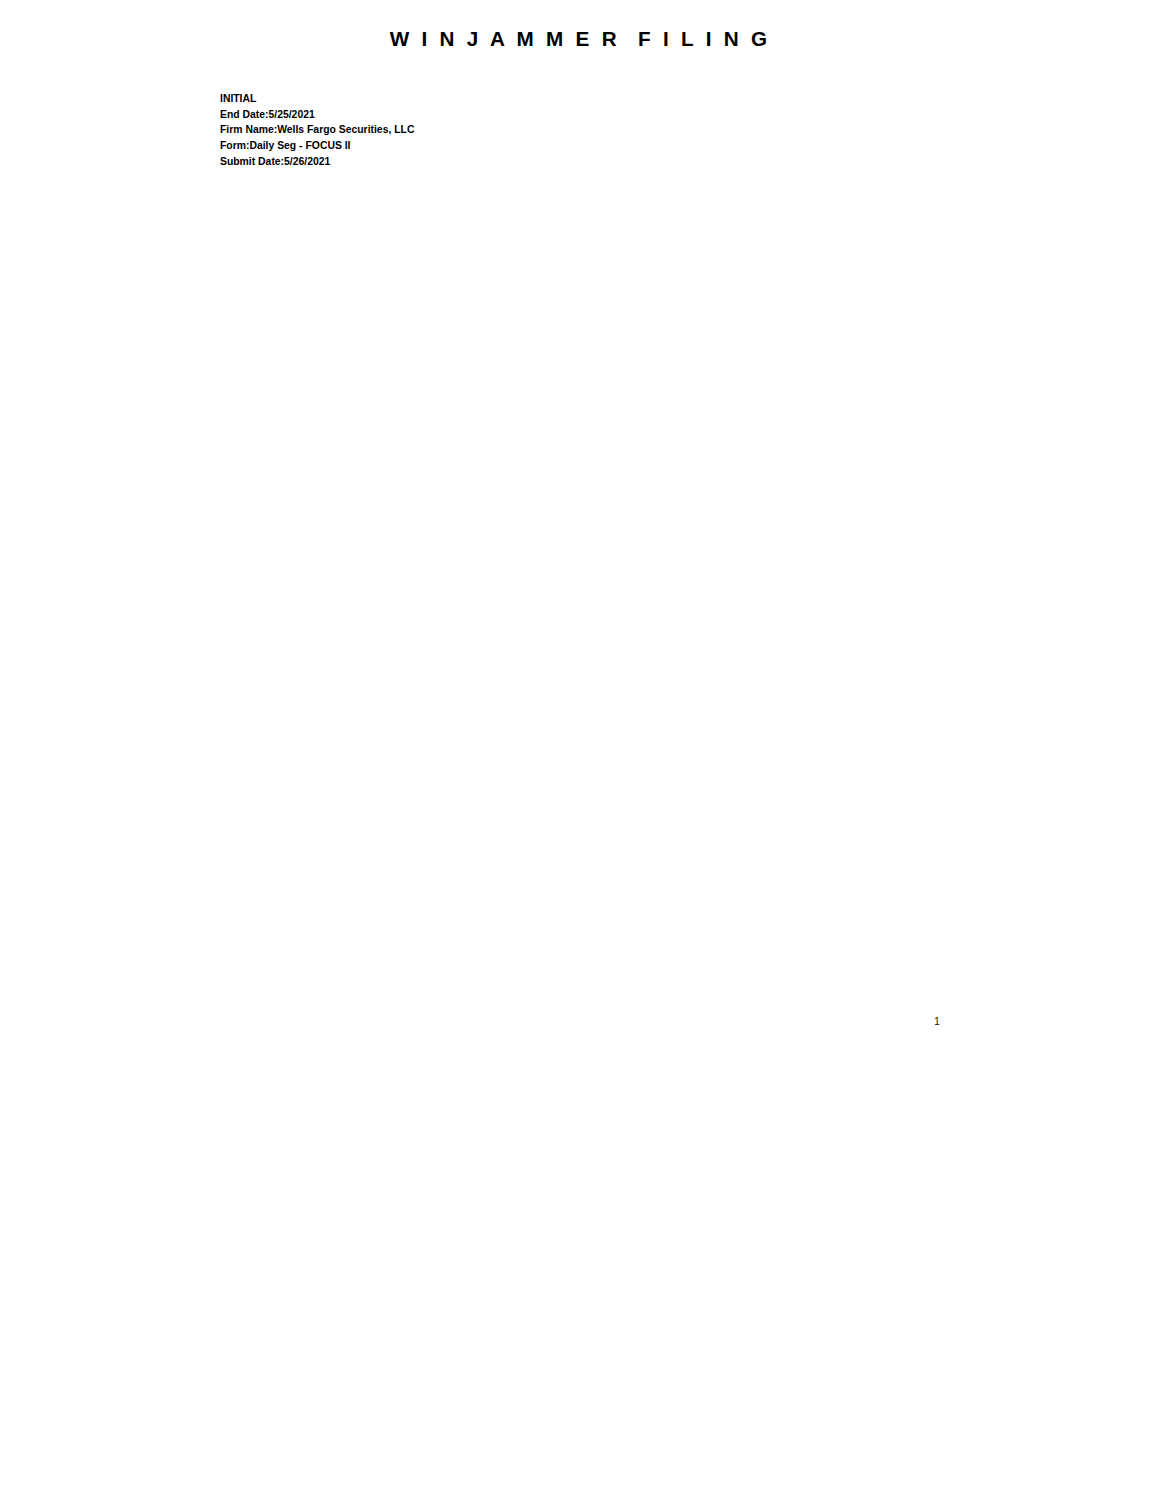W I N J A M M E R F I L I N G
INITIAL
End Date:5/25/2021
Firm Name:Wells Fargo Securities, LLC
Form:Daily Seg - FOCUS II
Submit Date:5/26/2021
1